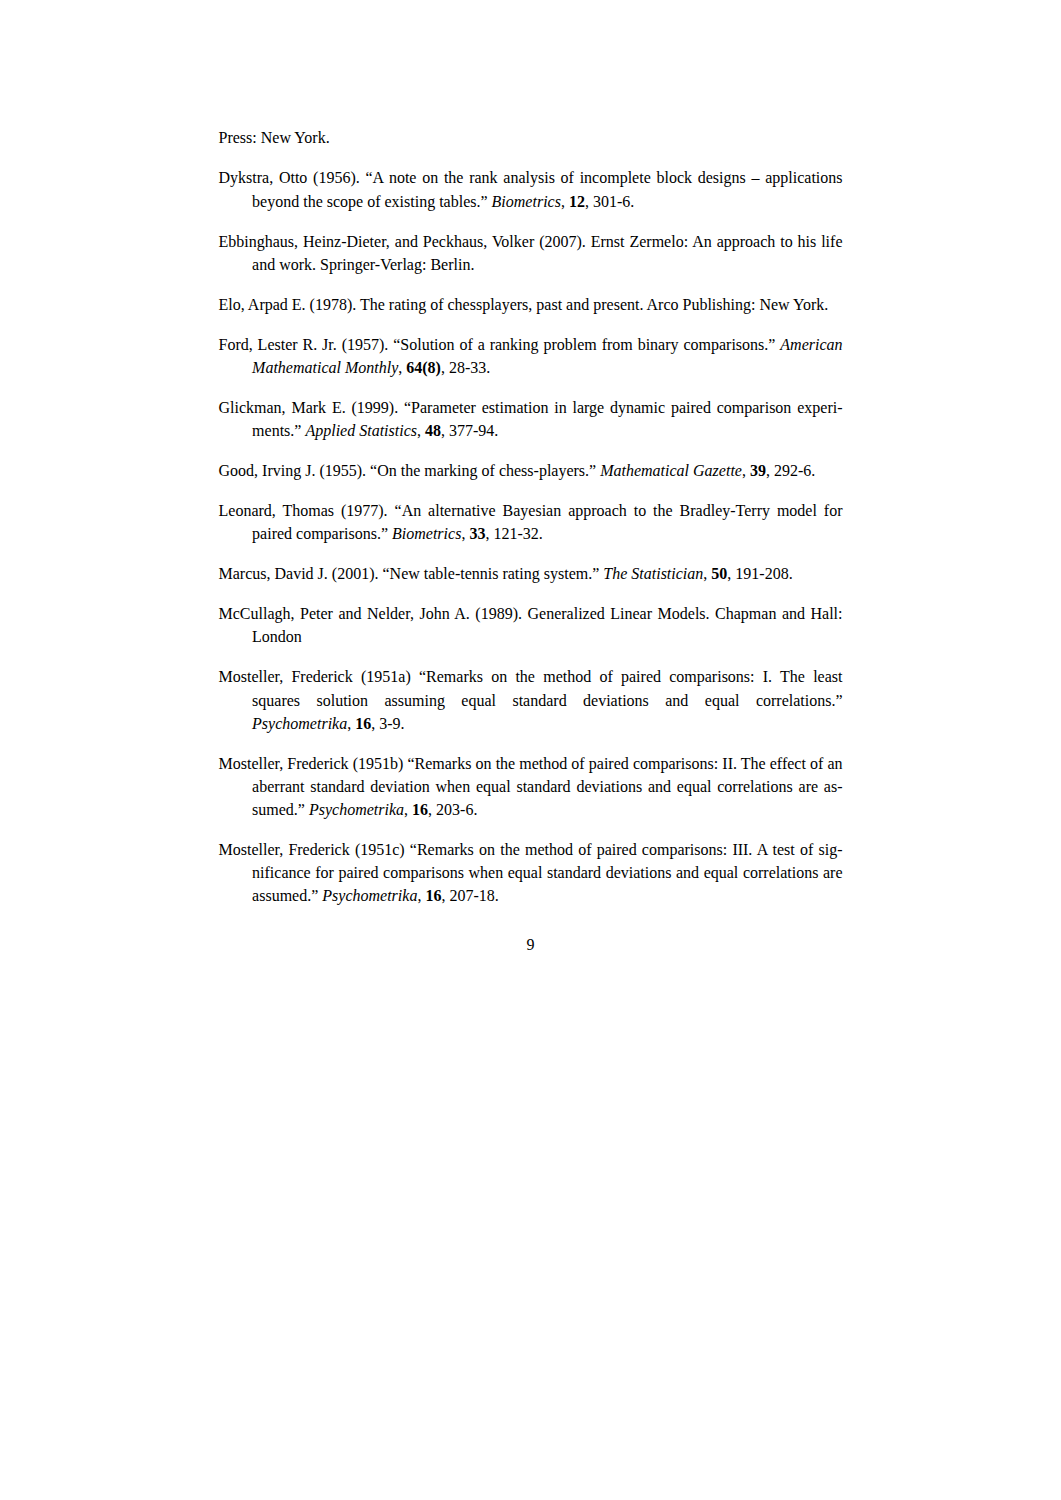Press: New York.
Dykstra, Otto (1956). “A note on the rank analysis of incomplete block designs – applications beyond the scope of existing tables.” Biometrics, 12, 301-6.
Ebbinghaus, Heinz-Dieter, and Peckhaus, Volker (2007). Ernst Zermelo: An approach to his life and work. Springer-Verlag: Berlin.
Elo, Arpad E. (1978). The rating of chessplayers, past and present. Arco Publishing: New York.
Ford, Lester R. Jr. (1957). “Solution of a ranking problem from binary comparisons.” American Mathematical Monthly, 64(8), 28-33.
Glickman, Mark E. (1999). “Parameter estimation in large dynamic paired comparison experiments.” Applied Statistics, 48, 377-94.
Good, Irving J. (1955). “On the marking of chess-players.” Mathematical Gazette, 39, 292-6.
Leonard, Thomas (1977). “An alternative Bayesian approach to the Bradley-Terry model for paired comparisons.” Biometrics, 33, 121-32.
Marcus, David J. (2001). “New table-tennis rating system.” The Statistician, 50, 191-208.
McCullagh, Peter and Nelder, John A. (1989). Generalized Linear Models. Chapman and Hall: London
Mosteller, Frederick (1951a) “Remarks on the method of paired comparisons: I. The least squares solution assuming equal standard deviations and equal correlations.” Psychometrika, 16, 3-9.
Mosteller, Frederick (1951b) “Remarks on the method of paired comparisons: II. The effect of an aberrant standard deviation when equal standard deviations and equal correlations are assumed.” Psychometrika, 16, 203-6.
Mosteller, Frederick (1951c) “Remarks on the method of paired comparisons: III. A test of significance for paired comparisons when equal standard deviations and equal correlations are assumed.” Psychometrika, 16, 207-18.
9